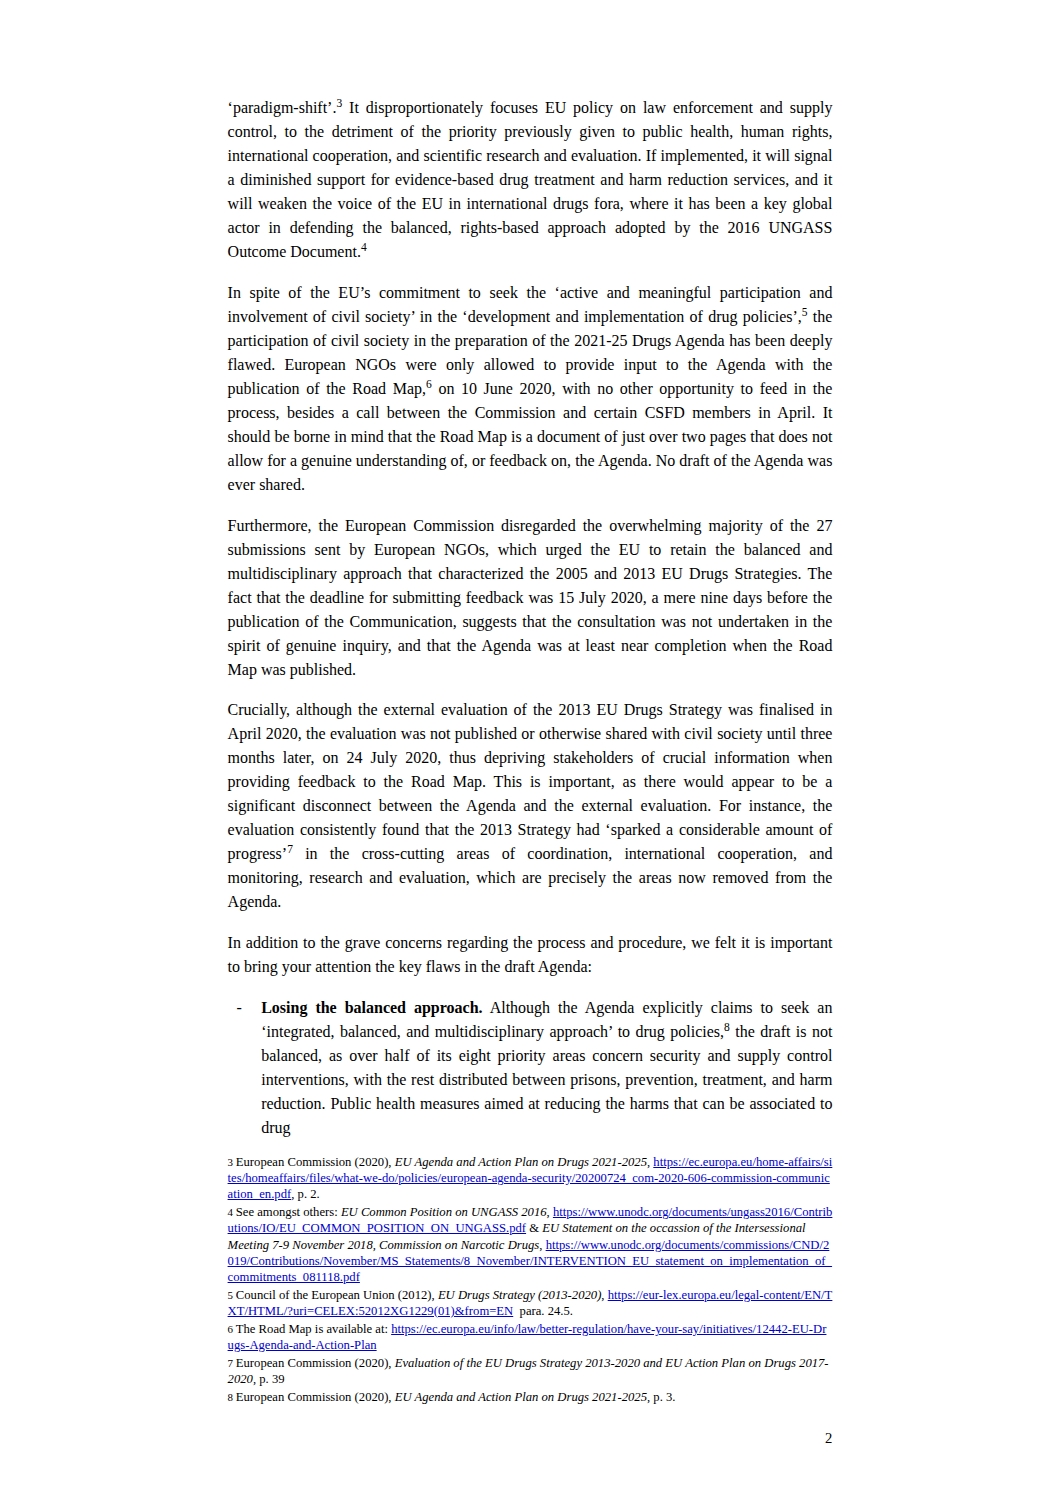‘paradigm-shift’.3 It disproportionately focuses EU policy on law enforcement and supply control, to the detriment of the priority previously given to public health, human rights, international cooperation, and scientific research and evaluation. If implemented, it will signal a diminished support for evidence-based drug treatment and harm reduction services, and it will weaken the voice of the EU in international drugs fora, where it has been a key global actor in defending the balanced, rights-based approach adopted by the 2016 UNGASS Outcome Document.4
In spite of the EU’s commitment to seek the ‘active and meaningful participation and involvement of civil society’ in the ‘development and implementation of drug policies’,5 the participation of civil society in the preparation of the 2021-25 Drugs Agenda has been deeply flawed. European NGOs were only allowed to provide input to the Agenda with the publication of the Road Map,6 on 10 June 2020, with no other opportunity to feed in the process, besides a call between the Commission and certain CSFD members in April. It should be borne in mind that the Road Map is a document of just over two pages that does not allow for a genuine understanding of, or feedback on, the Agenda. No draft of the Agenda was ever shared.
Furthermore, the European Commission disregarded the overwhelming majority of the 27 submissions sent by European NGOs, which urged the EU to retain the balanced and multidisciplinary approach that characterized the 2005 and 2013 EU Drugs Strategies. The fact that the deadline for submitting feedback was 15 July 2020, a mere nine days before the publication of the Communication, suggests that the consultation was not undertaken in the spirit of genuine inquiry, and that the Agenda was at least near completion when the Road Map was published.
Crucially, although the external evaluation of the 2013 EU Drugs Strategy was finalised in April 2020, the evaluation was not published or otherwise shared with civil society until three months later, on 24 July 2020, thus depriving stakeholders of crucial information when providing feedback to the Road Map. This is important, as there would appear to be a significant disconnect between the Agenda and the external evaluation. For instance, the evaluation consistently found that the 2013 Strategy had ‘sparked a considerable amount of progress’7 in the cross-cutting areas of coordination, international cooperation, and monitoring, research and evaluation, which are precisely the areas now removed from the Agenda.
In addition to the grave concerns regarding the process and procedure, we felt it is important to bring your attention the key flaws in the draft Agenda:
Losing the balanced approach. Although the Agenda explicitly claims to seek an ‘integrated, balanced, and multidisciplinary approach’ to drug policies,8 the draft is not balanced, as over half of its eight priority areas concern security and supply control interventions, with the rest distributed between prisons, prevention, treatment, and harm reduction. Public health measures aimed at reducing the harms that can be associated to drug
3 European Commission (2020), EU Agenda and Action Plan on Drugs 2021-2025, https://ec.europa.eu/home-affairs/sites/homeaffairs/files/what-we-do/policies/european-agenda-security/20200724_com-2020-606-commission-communication_en.pdf, p. 2.
4 See amongst others: EU Common Position on UNGASS 2016, https://www.unodc.org/documents/ungass2016/Contributions/IO/EU_COMMON_POSITION_ON_UNGASS.pdf & EU Statement on the occassion of the Intersessional Meeting 7-9 November 2018, Commission on Narcotic Drugs, https://www.unodc.org/documents/commissions/CND/2019/Contributions/November/MS_Statements/8_November/INTERVENTION_EU_statement_on_implementation_of_commitments_081118.pdf
5 Council of the European Union (2012), EU Drugs Strategy (2013-2020), https://eur-lex.europa.eu/legal-content/EN/TXT/HTML/?uri=CELEX:52012XG1229(01)&from=EN para. 24.5.
6 The Road Map is available at: https://ec.europa.eu/info/law/better-regulation/have-your-say/initiatives/12442-EU-Drugs-Agenda-and-Action-Plan
7 European Commission (2020), Evaluation of the EU Drugs Strategy 2013-2020 and EU Action Plan on Drugs 2017-2020, p. 39
8 European Commission (2020), EU Agenda and Action Plan on Drugs 2021-2025, p. 3.
2